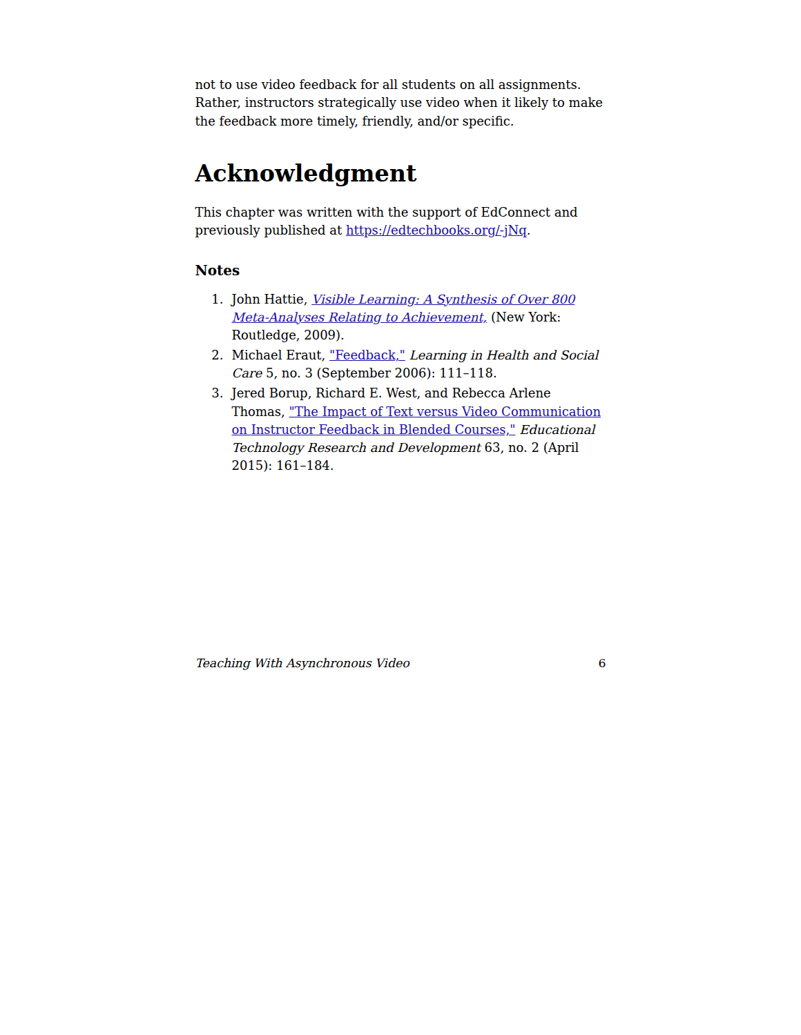not to use video feedback for all students on all assignments. Rather, instructors strategically use video when it likely to make the feedback more timely, friendly, and/or specific.
Acknowledgment
This chapter was written with the support of EdConnect and previously published at https://edtechbooks.org/-jNq.
Notes
John Hattie, Visible Learning: A Synthesis of Over 800 Meta-Analyses Relating to Achievement, (New York: Routledge, 2009).
Michael Eraut, "Feedback," Learning in Health and Social Care 5, no. 3 (September 2006): 111–118.
Jered Borup, Richard E. West, and Rebecca Arlene Thomas, "The Impact of Text versus Video Communication on Instructor Feedback in Blended Courses," Educational Technology Research and Development 63, no. 2 (April 2015): 161–184.
Teaching With Asynchronous Video 6